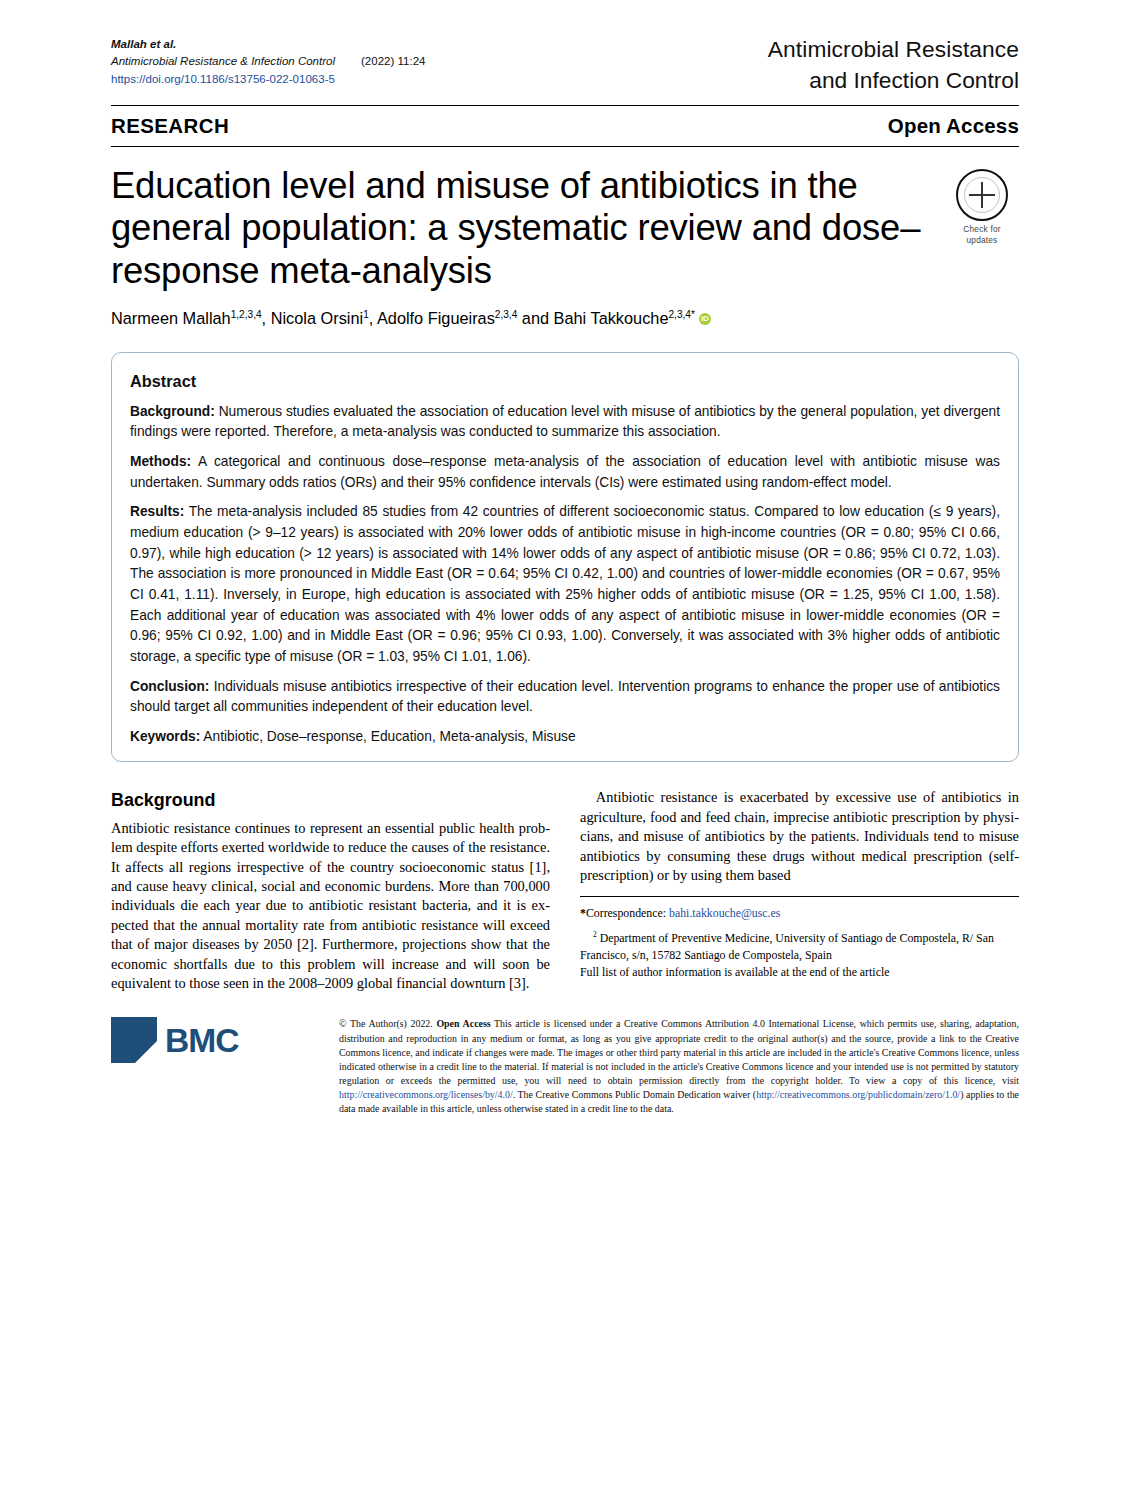Mallah et al.
Antimicrobial Resistance & Infection Control(2022) 11:24
https://doi.org/10.1186/s13756-022-01063-5
Antimicrobial Resistance
and Infection Control
RESEARCH
Open Access
Education level and misuse of antibiotics in the general population: a systematic review and dose–response meta-analysis
Check for
updates
Narmeen Mallah1,2,3,4, Nicola Orsini1, Adolfo Figueiras2,3,4 and Bahi Takkouche2,3,4*
Abstract
Background: Numerous studies evaluated the association of education level with misuse of antibiotics by the general population, yet divergent findings were reported. Therefore, a meta-analysis was conducted to summarize this association.
Methods: A categorical and continuous dose–response meta-analysis of the association of education level with antibiotic misuse was undertaken. Summary odds ratios (ORs) and their 95% confidence intervals (CIs) were estimated using random-effect model.
Results: The meta-analysis included 85 studies from 42 countries of different socioeconomic status. Compared to low education (≤ 9 years), medium education (> 9–12 years) is associated with 20% lower odds of antibiotic misuse in high-income countries (OR = 0.80; 95% CI 0.66, 0.97), while high education (> 12 years) is associated with 14% lower odds of any aspect of antibiotic misuse (OR = 0.86; 95% CI 0.72, 1.03). The association is more pronounced in Middle East (OR = 0.64; 95% CI 0.42, 1.00) and countries of lower-middle economies (OR = 0.67, 95% CI 0.41, 1.11). Inversely, in Europe, high education is associated with 25% higher odds of antibiotic misuse (OR = 1.25, 95% CI 1.00, 1.58). Each additional year of education was associated with 4% lower odds of any aspect of antibiotic misuse in lower-middle economies (OR = 0.96; 95% CI 0.92, 1.00) and in Middle East (OR = 0.96; 95% CI 0.93, 1.00). Conversely, it was associated with 3% higher odds of antibiotic storage, a specific type of misuse (OR = 1.03, 95% CI 1.01, 1.06).
Conclusion: Individuals misuse antibiotics irrespective of their education level. Intervention programs to enhance the proper use of antibiotics should target all communities independent of their education level.
Keywords: Antibiotic, Dose–response, Education, Meta-analysis, Misuse
Background
Antibiotic resistance continues to represent an essential public health problem despite efforts exerted worldwide to reduce the causes of the resistance. It affects all regions irrespective of the country socioeconomic status [1], and cause heavy clinical, social and economic burdens. More than 700,000 individuals die each year due to antibiotic resistant bacteria, and it is expected that the annual mortality rate from antibiotic resistance will exceed that of major diseases by 2050 [2]. Furthermore, projections show that the economic shortfalls due to this problem will increase and will soon be equivalent to those seen in the 2008–2009 global financial downturn [3].
Antibiotic resistance is exacerbated by excessive use of antibiotics in agriculture, food and feed chain, imprecise antibiotic prescription by physicians, and misuse of antibiotics by the patients. Individuals tend to misuse antibiotics by consuming these drugs without medical prescription (self-prescription) or by using them based
*Correspondence: bahi.takkouche@usc.es
2 Department of Preventive Medicine, University of Santiago de Compostela, R/ San Francisco, s/n, 15782 Santiago de Compostela, Spain
Full list of author information is available at the end of the article
BMC
© The Author(s) 2022. Open Access This article is licensed under a Creative Commons Attribution 4.0 International License, which permits use, sharing, adaptation, distribution and reproduction in any medium or format, as long as you give appropriate credit to the original author(s) and the source, provide a link to the Creative Commons licence, and indicate if changes were made. The images or other third party material in this article are included in the article's Creative Commons licence, unless indicated otherwise in a credit line to the material. If material is not included in the article's Creative Commons licence and your intended use is not permitted by statutory regulation or exceeds the permitted use, you will need to obtain permission directly from the copyright holder. To view a copy of this licence, visit http://creativecommons.org/licenses/by/4.0/. The Creative Commons Public Domain Dedication waiver (http://creativecommons.org/publicdomain/zero/1.0/) applies to the data made available in this article, unless otherwise stated in a credit line to the data.